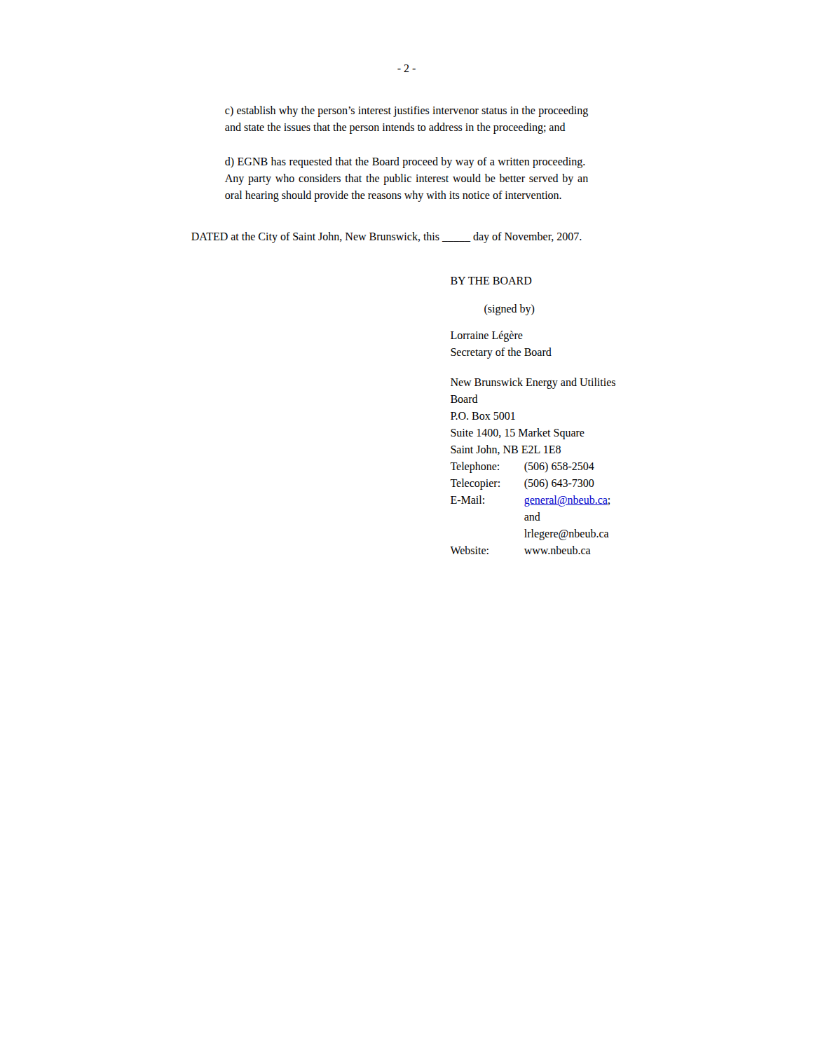- 2 -
c) establish why the person’s interest justifies intervenor status in the proceeding and state the issues that the person intends to address in the proceeding; and
d) EGNB has requested that the Board proceed by way of a written proceeding. Any party who considers that the public interest would be better served by an oral hearing should provide the reasons why with its notice of intervention.
DATED at the City of Saint John, New Brunswick, this _____ day of November, 2007.
BY THE BOARD
(signed by)
Lorraine Légère
Secretary of the Board
New Brunswick Energy and Utilities Board
P.O. Box 5001
Suite 1400, 15 Market Square
Saint John, NB E2L 1E8
| Telephone: | (506) 658-2504 |
| Telecopier: | (506) 643-7300 |
| E-Mail: | general@nbeub.ca ; and |
| | lrlegere@nbeub.ca |
| Website: | www.nbeub.ca |